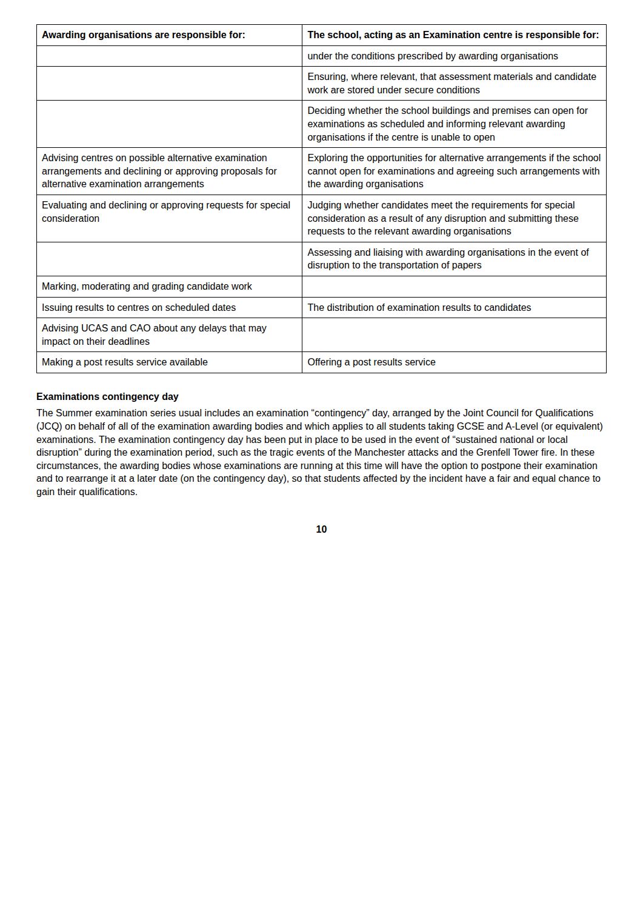| Awarding organisations are responsible for: | The school, acting as an Examination centre is responsible for: |
| --- | --- |
| | under the conditions prescribed by awarding organisations |
| | Ensuring, where relevant, that assessment materials and candidate work are stored under secure conditions |
| | Deciding whether the school buildings and premises can open for examinations as scheduled and informing relevant awarding organisations if the centre is unable to open |
| Advising centres on possible alternative examination arrangements and declining or approving proposals for alternative examination arrangements | Exploring the opportunities for alternative arrangements if the school cannot open for examinations and agreeing such arrangements with the awarding organisations |
| Evaluating and declining or approving requests for special consideration | Judging whether candidates meet the requirements for special consideration as a result of any disruption and submitting these requests to the relevant awarding organisations |
| | Assessing and liaising with awarding organisations in the event of disruption to the transportation of papers |
| Marking, moderating and grading candidate work | |
| Issuing results to centres on scheduled dates | The distribution of examination results to candidates |
| Advising UCAS and CAO about any delays that may impact on their deadlines | |
| Making a post results service available | Offering a post results service |
Examinations contingency day
The Summer examination series usual includes an examination “contingency” day, arranged by the Joint Council for Qualifications (JCQ) on behalf of all of the examination awarding bodies and which applies to all students taking GCSE and A-Level (or equivalent) examinations. The examination contingency day has been put in place to be used in the event of “sustained national or local disruption” during the examination period, such as the tragic events of the Manchester attacks and the Grenfell Tower fire. In these circumstances, the awarding bodies whose examinations are running at this time will have the option to postpone their examination and to rearrange it at a later date (on the contingency day), so that students affected by the incident have a fair and equal chance to gain their qualifications.
10